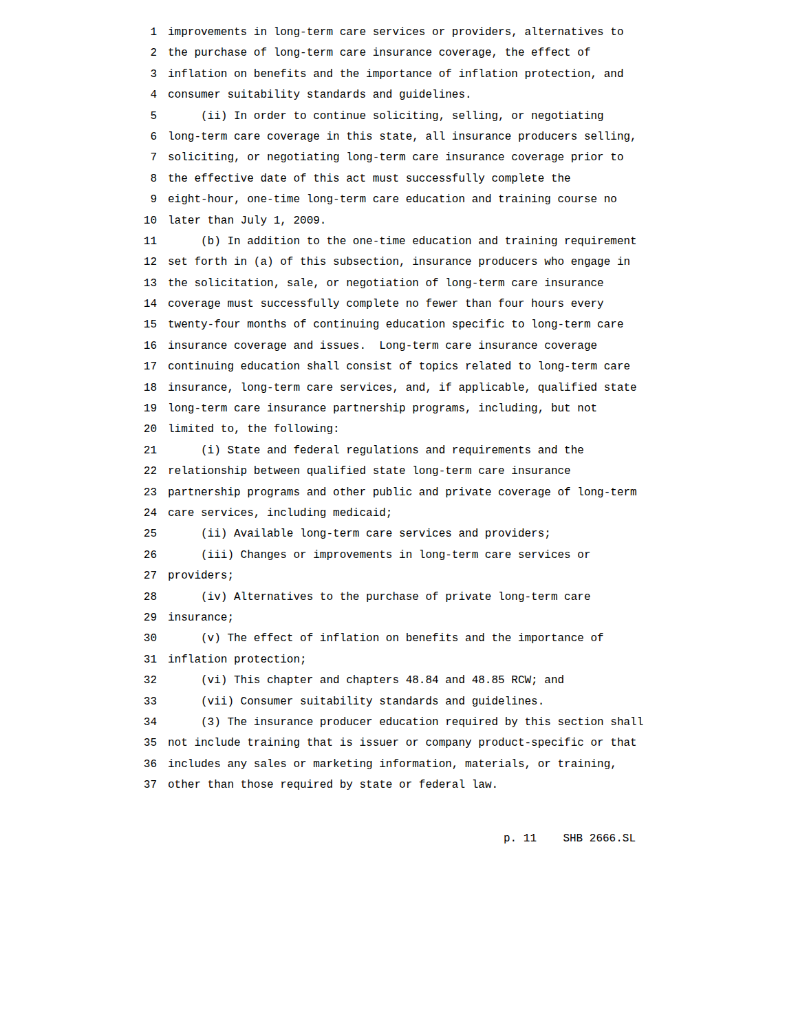improvements in long-term care services or providers, alternatives to
the purchase of long-term care insurance coverage, the effect of
inflation on benefits and the importance of inflation protection, and
consumer suitability standards and guidelines.
(ii) In order to continue soliciting, selling, or negotiating
long-term care coverage in this state, all insurance producers selling,
soliciting, or negotiating long-term care insurance coverage prior to
the effective date of this act must successfully complete the
eight-hour, one-time long-term care education and training course no
later than July 1, 2009.
(b) In addition to the one-time education and training requirement
set forth in (a) of this subsection, insurance producers who engage in
the solicitation, sale, or negotiation of long-term care insurance
coverage must successfully complete no fewer than four hours every
twenty-four months of continuing education specific to long-term care
insurance coverage and issues. Long-term care insurance coverage
continuing education shall consist of topics related to long-term care
insurance, long-term care services, and, if applicable, qualified state
long-term care insurance partnership programs, including, but not
limited to, the following:
(i) State and federal regulations and requirements and the
relationship between qualified state long-term care insurance
partnership programs and other public and private coverage of long-term
care services, including medicaid;
(ii) Available long-term care services and providers;
(iii) Changes or improvements in long-term care services or
providers;
(iv) Alternatives to the purchase of private long-term care
insurance;
(v) The effect of inflation on benefits and the importance of
inflation protection;
(vi) This chapter and chapters 48.84 and 48.85 RCW; and
(vii) Consumer suitability standards and guidelines.
(3) The insurance producer education required by this section shall
not include training that is issuer or company product-specific or that
includes any sales or marketing information, materials, or training,
other than those required by state or federal law.
p. 11 SHB 2666.SL